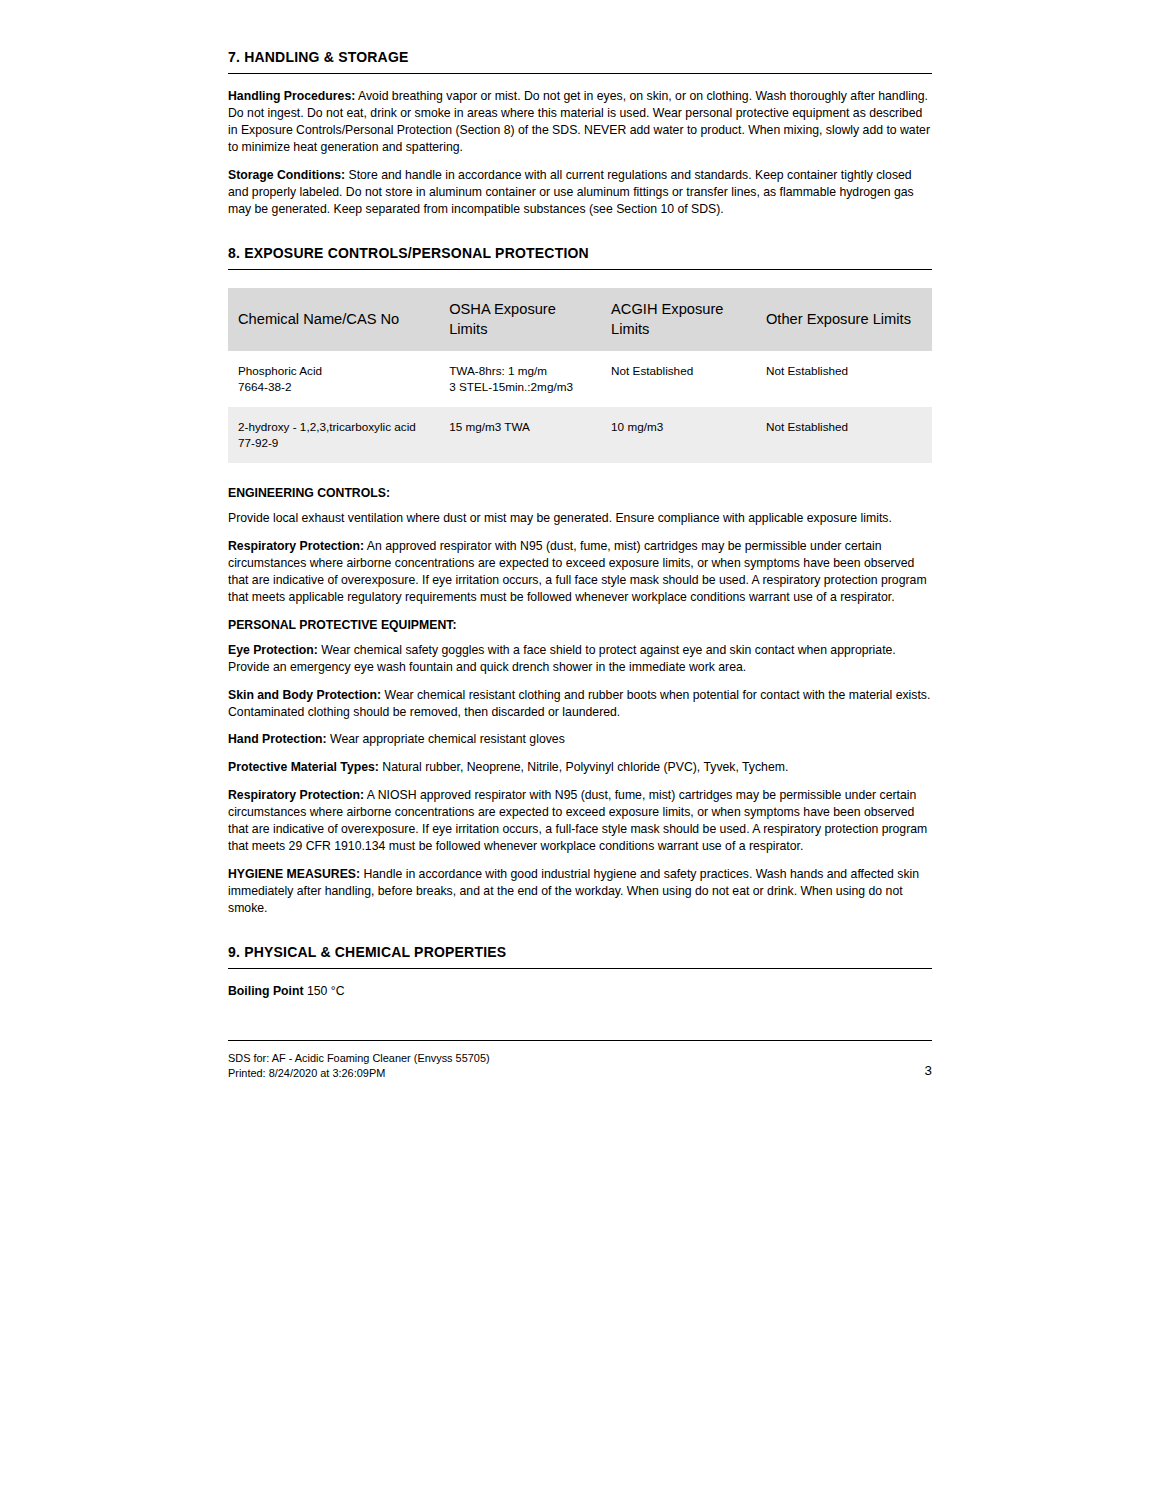7. Handling & Storage
Handling Procedures: Avoid breathing vapor or mist. Do not get in eyes, on skin, or on clothing. Wash thoroughly after handling. Do not ingest. Do not eat, drink or smoke in areas where this material is used. Wear personal protective equipment as described in Exposure Controls/Personal Protection (Section 8) of the SDS. NEVER add water to product. When mixing, slowly add to water to minimize heat generation and spattering.
Storage Conditions: Store and handle in accordance with all current regulations and standards. Keep container tightly closed and properly labeled. Do not store in aluminum container or use aluminum fittings or transfer lines, as flammable hydrogen gas may be generated. Keep separated from incompatible substances (see Section 10 of SDS).
8. Exposure Controls/Personal Protection
| Chemical Name/CAS No | OSHA Exposure Limits | ACGIH Exposure Limits | Other Exposure Limits |
| --- | --- | --- | --- |
| Phosphoric Acid 7664-38-2 | TWA-8hrs: 1 mg/m 3 STEL-15min.:2mg/m3 | Not Established | Not Established |
| 2-hydroxy - 1,2,3,tricarboxylic acid 77-92-9 | 15 mg/m3 TWA | 10 mg/m3 | Not Established |
Engineering Controls:
Provide local exhaust ventilation where dust or mist may be generated. Ensure compliance with applicable exposure limits.
Respiratory Protection: An approved respirator with N95 (dust, fume, mist) cartridges may be permissible under certain circumstances where airborne concentrations are expected to exceed exposure limits, or when symptoms have been observed that are indicative of overexposure. If eye irritation occurs, a full face style mask should be used. A respiratory protection program that meets applicable regulatory requirements must be followed whenever workplace conditions warrant use of a respirator.
Personal Protective Equipment:
Eye Protection: Wear chemical safety goggles with a face shield to protect against eye and skin contact when appropriate. Provide an emergency eye wash fountain and quick drench shower in the immediate work area.
Skin and Body Protection: Wear chemical resistant clothing and rubber boots when potential for contact with the material exists. Contaminated clothing should be removed, then discarded or laundered.
Hand Protection: Wear appropriate chemical resistant gloves
Protective Material Types: Natural rubber, Neoprene, Nitrile, Polyvinyl chloride (PVC), Tyvek, Tychem.
Respiratory Protection: A NIOSH approved respirator with N95 (dust, fume, mist) cartridges may be permissible under certain circumstances where airborne concentrations are expected to exceed exposure limits, or when symptoms have been observed that are indicative of overexposure. If eye irritation occurs, a full-face style mask should be used. A respiratory protection program that meets 29 CFR 1910.134 must be followed whenever workplace conditions warrant use of a respirator.
HYGIENE MEASURES: Handle in accordance with good industrial hygiene and safety practices. Wash hands and affected skin immediately after handling, before breaks, and at the end of the workday. When using do not eat or drink. When using do not smoke.
9. Physical & Chemical Properties
Boiling Point 150 °C
SDS for: AF - Acidic Foaming Cleaner (Envyss 55705)
Printed: 8/24/2020 at 3:26:09PM
3